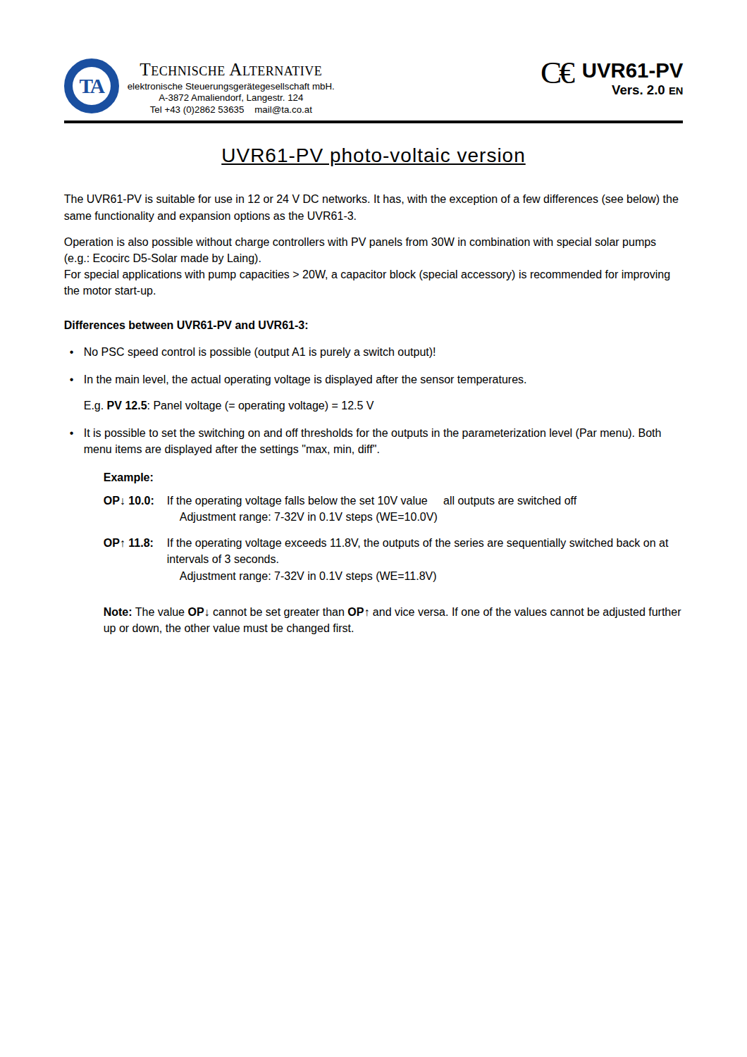TA
Technische Alternative
elektronische Steuerungsgerätegesellschaft mbH.
A-3872 Amaliendorf, Langestr. 124
Tel +43 (0)2862 53635 mail@ta.co.at
C€
UVR61-PV
Vers. 2.0 EN
UVR61-PV photo-voltaic version
The UVR61-PV is suitable for use in 12 or 24 V DC networks. It has, with the exception of a few differences (see below) the same functionality and expansion options as the UVR61-3.
Operation is also possible without charge controllers with PV panels from 30W in combination with special solar pumps (e.g.: Ecocirc D5-Solar made by Laing).
For special applications with pump capacities > 20W, a capacitor block (special accessory) is recommended for improving the motor start-up.
Differences between UVR61-PV and UVR61-3:
No PSC speed control is possible (output A1 is purely a switch output)!
In the main level, the actual operating voltage is displayed after the sensor temperatures.
E.g. PV 12.5: Panel voltage (= operating voltage) = 12.5 V
It is possible to set the switching on and off thresholds for the outputs in the parameterization level (Par menu). Both menu items are displayed after the settings "max, min, diff".
Example:
| OP ↓ 10.0: | If the operating voltage falls below the set 10V value all outputs are switched off Adjustment range: 7-32V in 0.1V steps (WE=10.0V) |
| OP ↑ 11.8: | If the operating voltage exceeds 11.8V, the outputs of the series are sequentially switched back on at intervals of 3 seconds. Adjustment range: 7-32V in 0.1V steps (WE=11.8V) |
Note: The value OP↓ cannot be set greater than OP↑ and vice versa. If one of the values cannot be adjusted further up or down, the other value must be changed first.